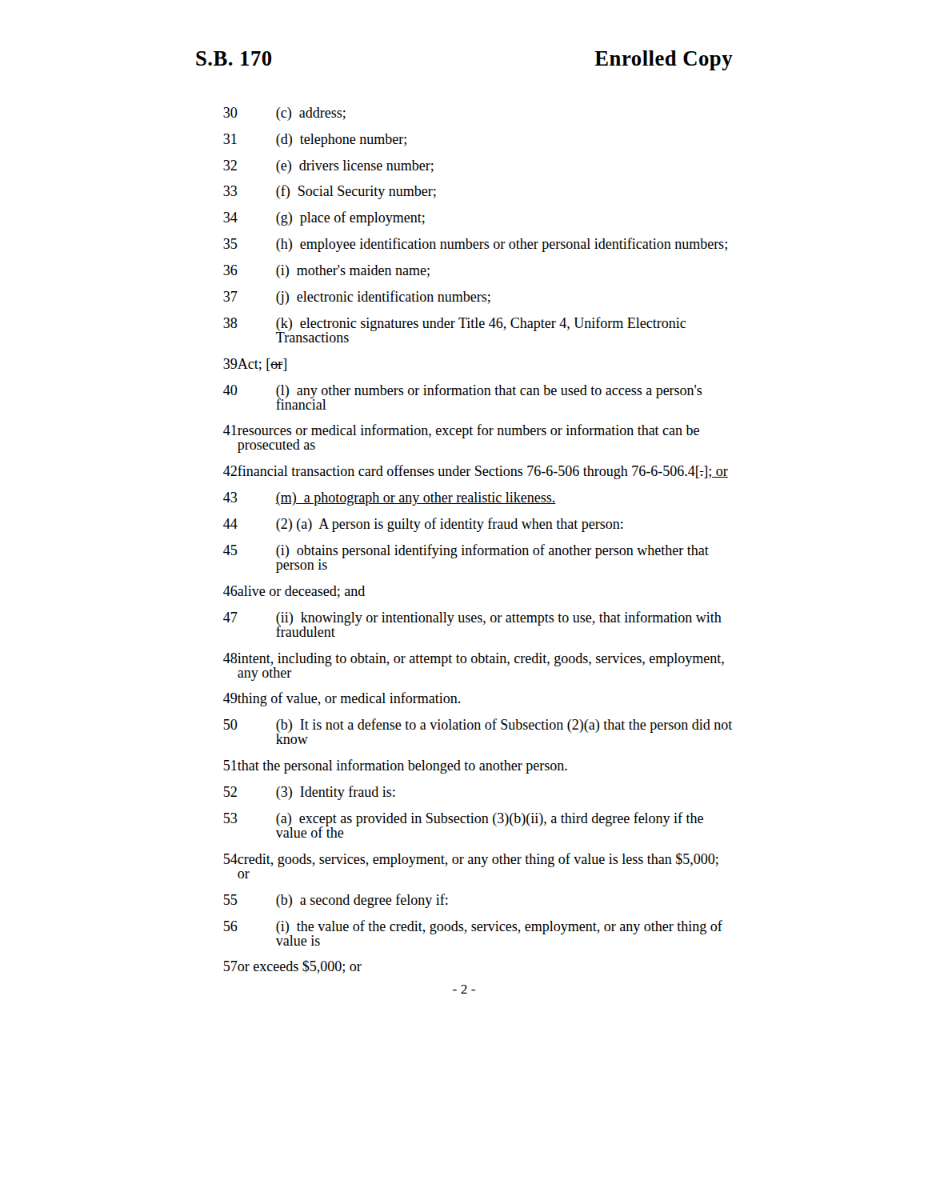S.B. 170 Enrolled Copy
| 30 | (c) address; |
| 31 | (d) telephone number; |
| 32 | (e) drivers license number; |
| 33 | (f) Social Security number; |
| 34 | (g) place of employment; |
| 35 | (h) employee identification numbers or other personal identification numbers; |
| 36 | (i) mother's maiden name; |
| 37 | (j) electronic identification numbers; |
| 38 | (k) electronic signatures under Title 46, Chapter 4, Uniform Electronic Transactions |
| 39 | Act; [ or ] |
| 40 | (l) any other numbers or information that can be used to access a person's financial |
| 41 | resources or medical information, except for numbers or information that can be prosecuted as |
| 42 | financial transaction card offenses under Sections 76-6-506 through 76-6-506.4[ . ] ; or |
| 43 | (m) a photograph or any other realistic likeness. |
| 44 | (2) (a) A person is guilty of identity fraud when that person: |
| 45 | (i) obtains personal identifying information of another person whether that person is |
| 46 | alive or deceased; and |
| 47 | (ii) knowingly or intentionally uses, or attempts to use, that information with fraudulent |
| 48 | intent, including to obtain, or attempt to obtain, credit, goods, services, employment, any other |
| 49 | thing of value, or medical information. |
| 50 | (b) It is not a defense to a violation of Subsection (2)(a) that the person did not know |
| 51 | that the personal information belonged to another person. |
| 52 | (3) Identity fraud is: |
| 53 | (a) except as provided in Subsection (3)(b)(ii), a third degree felony if the value of the |
| 54 | credit, goods, services, employment, or any other thing of value is less than $5,000; or |
| 55 | (b) a second degree felony if: |
| 56 | (i) the value of the credit, goods, services, employment, or any other thing of value is |
| 57 | or exceeds $5,000; or |
- 2 -